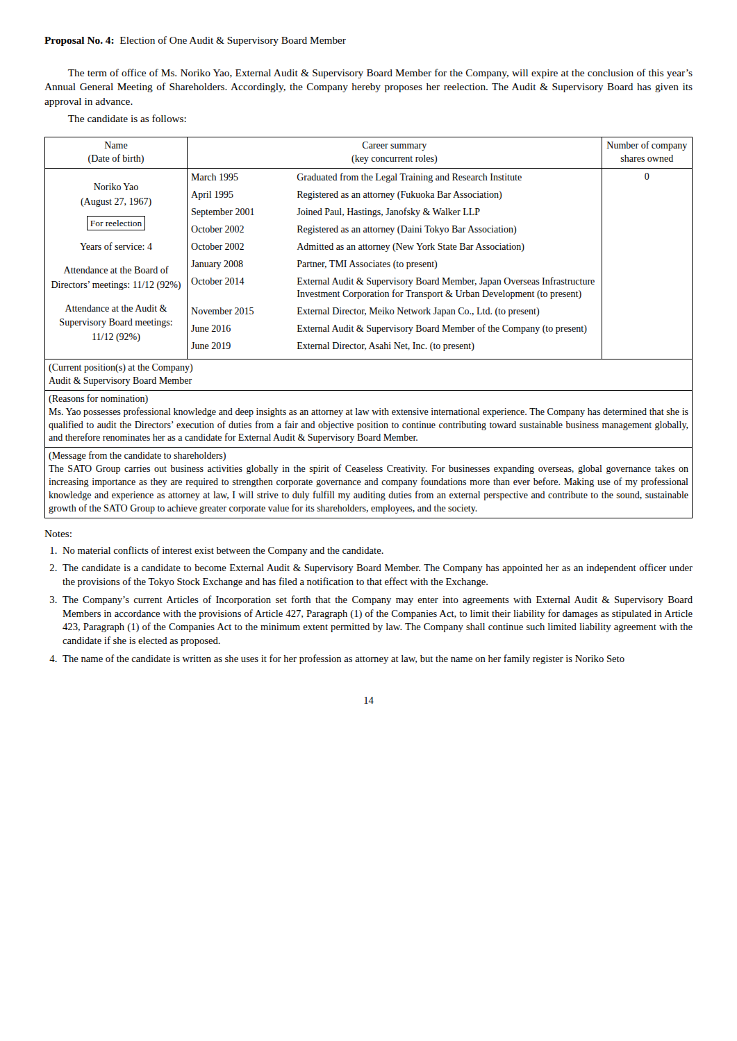Proposal No. 4: Election of One Audit & Supervisory Board Member
The term of office of Ms. Noriko Yao, External Audit & Supervisory Board Member for the Company, will expire at the conclusion of this year’s Annual General Meeting of Shareholders. Accordingly, the Company hereby proposes her reelection. The Audit & Supervisory Board has given its approval in advance.
The candidate is as follows:
| Name (Date of birth) | Career summary (key concurrent roles) | Number of company shares owned |
| --- | --- | --- |
| Noriko Yao (August 27, 1967) For reelection Years of service: 4 Attendance at the Board of Directors’ meetings: 11/12 (92%) Attendance at the Audit & Supervisory Board meetings: 11/12 (92%) | / March 1995 / Graduated from the Legal Training and Research Institute / / April 1995 / Registered as an attorney (Fukuoka Bar Association) / / September 2001 / Joined Paul, Hastings, Janofsky & Walker LLP / / October 2002 / Registered as an attorney (Daini Tokyo Bar Association) / / October 2002 / Admitted as an attorney (New York State Bar Association) / / January 2008 / Partner, TMI Associates (to present) / / October 2014 / External Audit & Supervisory Board Member, Japan Overseas Infrastructure Investment Corporation for Transport & Urban Development (to present) / / November 2015 / External Director, Meiko Network Japan Co., Ltd. (to present) / / June 2016 / External Audit & Supervisory Board Member of the Company (to present) / / June 2019 / External Director, Asahi Net, Inc. (to present) / | 0 |
| (Current position(s) at the Company) Audit & Supervisory Board Member |
| (Reasons for nomination) Ms. Yao possesses professional knowledge and deep insights as an attorney at law with extensive international experience. The Company has determined that she is qualified to audit the Directors’ execution of duties from a fair and objective position to continue contributing toward sustainable business management globally, and therefore renominates her as a candidate for External Audit & Supervisory Board Member. |
| (Message from the candidate to shareholders) The SATO Group carries out business activities globally in the spirit of Ceaseless Creativity. For businesses expanding overseas, global governance takes on increasing importance as they are required to strengthen corporate governance and company foundations more than ever before. Making use of my professional knowledge and experience as attorney at law, I will strive to duly fulfill my auditing duties from an external perspective and contribute to the sound, sustainable growth of the SATO Group to achieve greater corporate value for its shareholders, employees, and the society. |
Notes:
No material conflicts of interest exist between the Company and the candidate.
The candidate is a candidate to become External Audit & Supervisory Board Member. The Company has appointed her as an independent officer under the provisions of the Tokyo Stock Exchange and has filed a notification to that effect with the Exchange.
The Company’s current Articles of Incorporation set forth that the Company may enter into agreements with External Audit & Supervisory Board Members in accordance with the provisions of Article 427, Paragraph (1) of the Companies Act, to limit their liability for damages as stipulated in Article 423, Paragraph (1) of the Companies Act to the minimum extent permitted by law. The Company shall continue such limited liability agreement with the candidate if she is elected as proposed.
The name of the candidate is written as she uses it for her profession as attorney at law, but the name on her family register is Noriko Seto
14